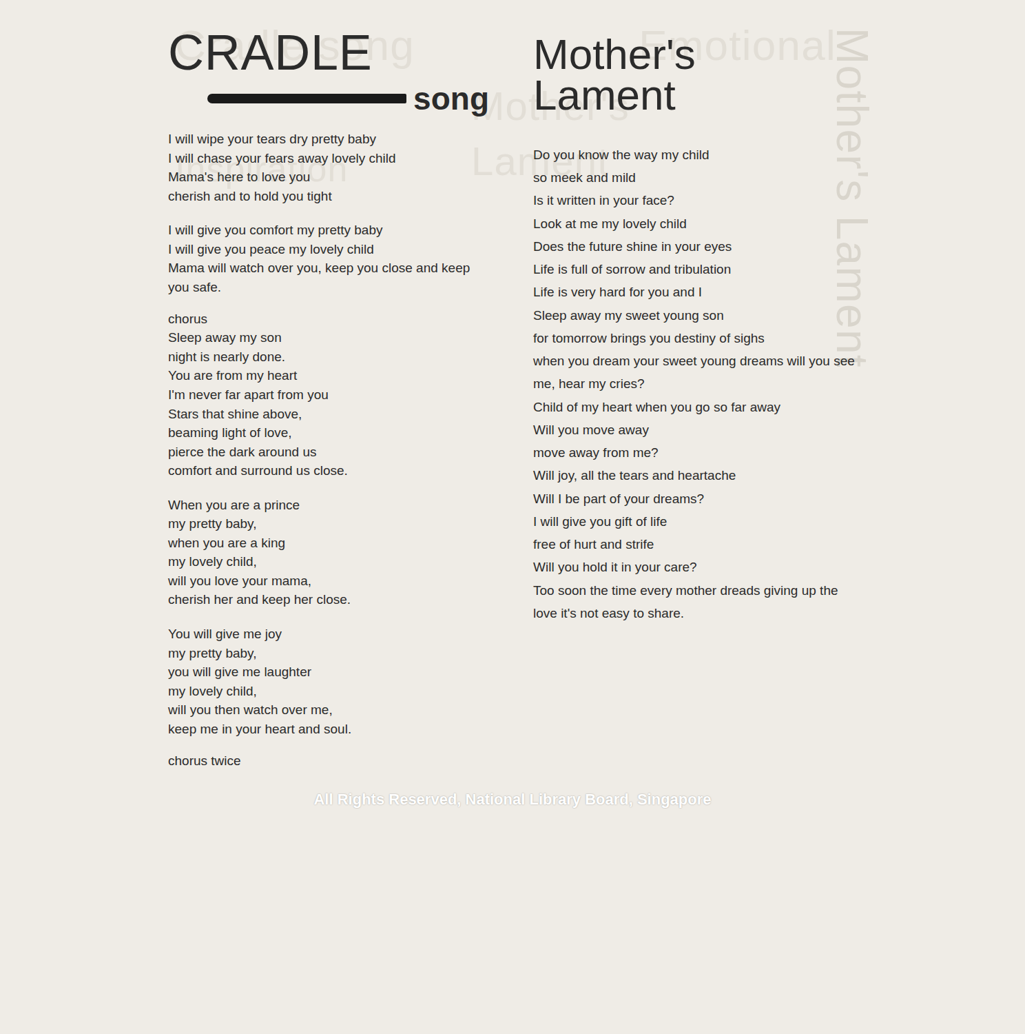Cradle song Emotional Mother's Lament Inspiration Mother's Lament
CRADLE
song
I will wipe your tears dry pretty baby
I will chase your fears away lovely child
Mama's here to love you
cherish and to hold you tight
I will give you comfort my pretty baby
I will give you peace my lovely child
Mama will watch over you, keep you close and keep you safe.
chorus
Sleep away my son
night is nearly done.
You are from my heart
I'm never far apart from you
Stars that shine above,
beaming light of love,
pierce the dark around us
comfort and surround us close.
When you are a prince
my pretty baby,
when you are a king
my lovely child,
will you love your mama,
cherish her and keep her close.
You will give me joy
my pretty baby,
you will give me laughter
my lovely child,
will you then watch over me,
keep me in your heart and soul.
chorus twice
Mother's
Lament
Do you know the way my child
so meek and mild
Is it written in your face?
Look at me my lovely child
Does the future shine in your eyes
Life is full of sorrow and tribulation
Life is very hard for you and I
Sleep away my sweet young son
for tomorrow brings you destiny of sighs
when you dream your sweet young dreams will you see me, hear my cries?
Child of my heart when you go so far away
Will you move away
move away from me?
Will joy, all the tears and heartache
Will I be part of your dreams?
I will give you gift of life
free of hurt and strife
Will you hold it in your care?
Too soon the time every mother dreads giving up the love it's not easy to share.
All Rights Reserved, National Library Board, Singapore